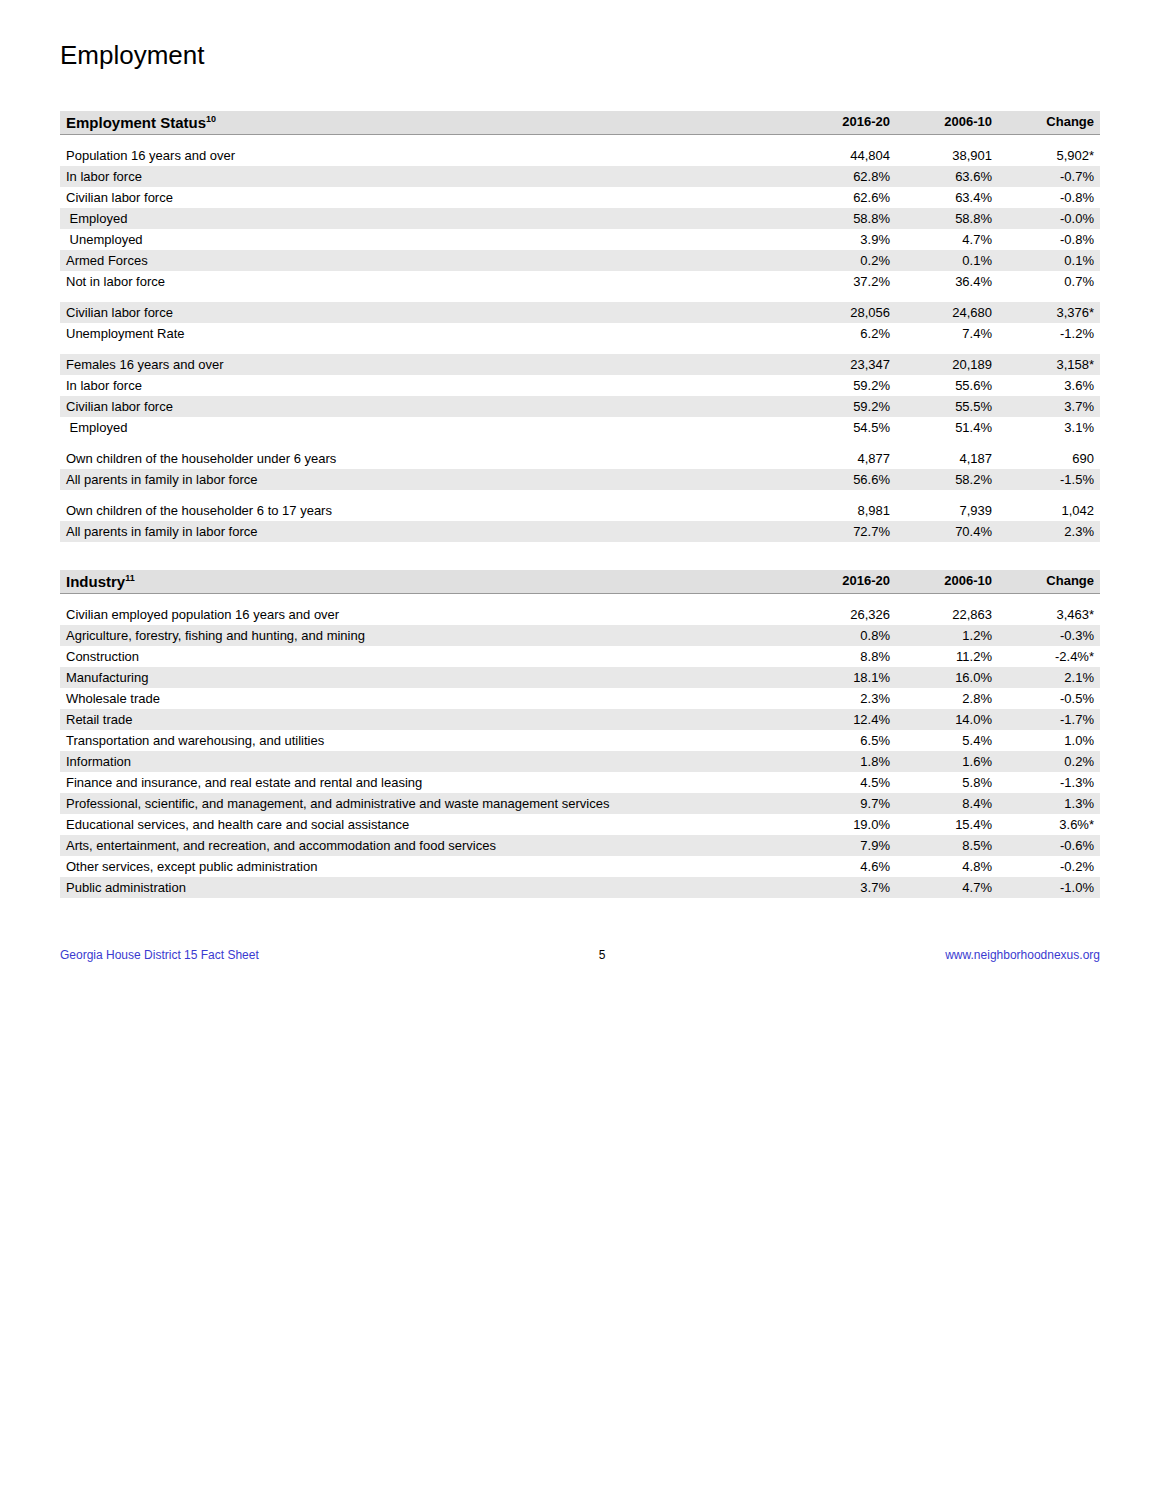Employment
| Employment Status 10 | 2016-20 | 2006-10 | Change |
| --- | --- | --- | --- |
| Population 16 years and over | 44,804 | 38,901 | 5,902* |
| In labor force | 62.8% | 63.6% | -0.7% |
| Civilian labor force | 62.6% | 63.4% | -0.8% |
| Employed | 58.8% | 58.8% | -0.0% |
| Unemployed | 3.9% | 4.7% | -0.8% |
| Armed Forces | 0.2% | 0.1% | 0.1% |
| Not in labor force | 37.2% | 36.4% | 0.7% |
| Civilian labor force | 28,056 | 24,680 | 3,376* |
| Unemployment Rate | 6.2% | 7.4% | -1.2% |
| Females 16 years and over | 23,347 | 20,189 | 3,158* |
| In labor force | 59.2% | 55.6% | 3.6% |
| Civilian labor force | 59.2% | 55.5% | 3.7% |
| Employed | 54.5% | 51.4% | 3.1% |
| Own children of the householder under 6 years | 4,877 | 4,187 | 690 |
| All parents in family in labor force | 56.6% | 58.2% | -1.5% |
| Own children of the householder 6 to 17 years | 8,981 | 7,939 | 1,042 |
| All parents in family in labor force | 72.7% | 70.4% | 2.3% |
| Industry 11 | 2016-20 | 2006-10 | Change |
| --- | --- | --- | --- |
| Civilian employed population 16 years and over | 26,326 | 22,863 | 3,463* |
| Agriculture, forestry, fishing and hunting, and mining | 0.8% | 1.2% | -0.3% |
| Construction | 8.8% | 11.2% | -2.4%* |
| Manufacturing | 18.1% | 16.0% | 2.1% |
| Wholesale trade | 2.3% | 2.8% | -0.5% |
| Retail trade | 12.4% | 14.0% | -1.7% |
| Transportation and warehousing, and utilities | 6.5% | 5.4% | 1.0% |
| Information | 1.8% | 1.6% | 0.2% |
| Finance and insurance, and real estate and rental and leasing | 4.5% | 5.8% | -1.3% |
| Professional, scientific, and management, and administrative and waste management services | 9.7% | 8.4% | 1.3% |
| Educational services, and health care and social assistance | 19.0% | 15.4% | 3.6%* |
| Arts, entertainment, and recreation, and accommodation and food services | 7.9% | 8.5% | -0.6% |
| Other services, except public administration | 4.6% | 4.8% | -0.2% |
| Public administration | 3.7% | 4.7% | -1.0% |
Georgia House District 15 Fact Sheet
5
www.neighborhoodnexus.org